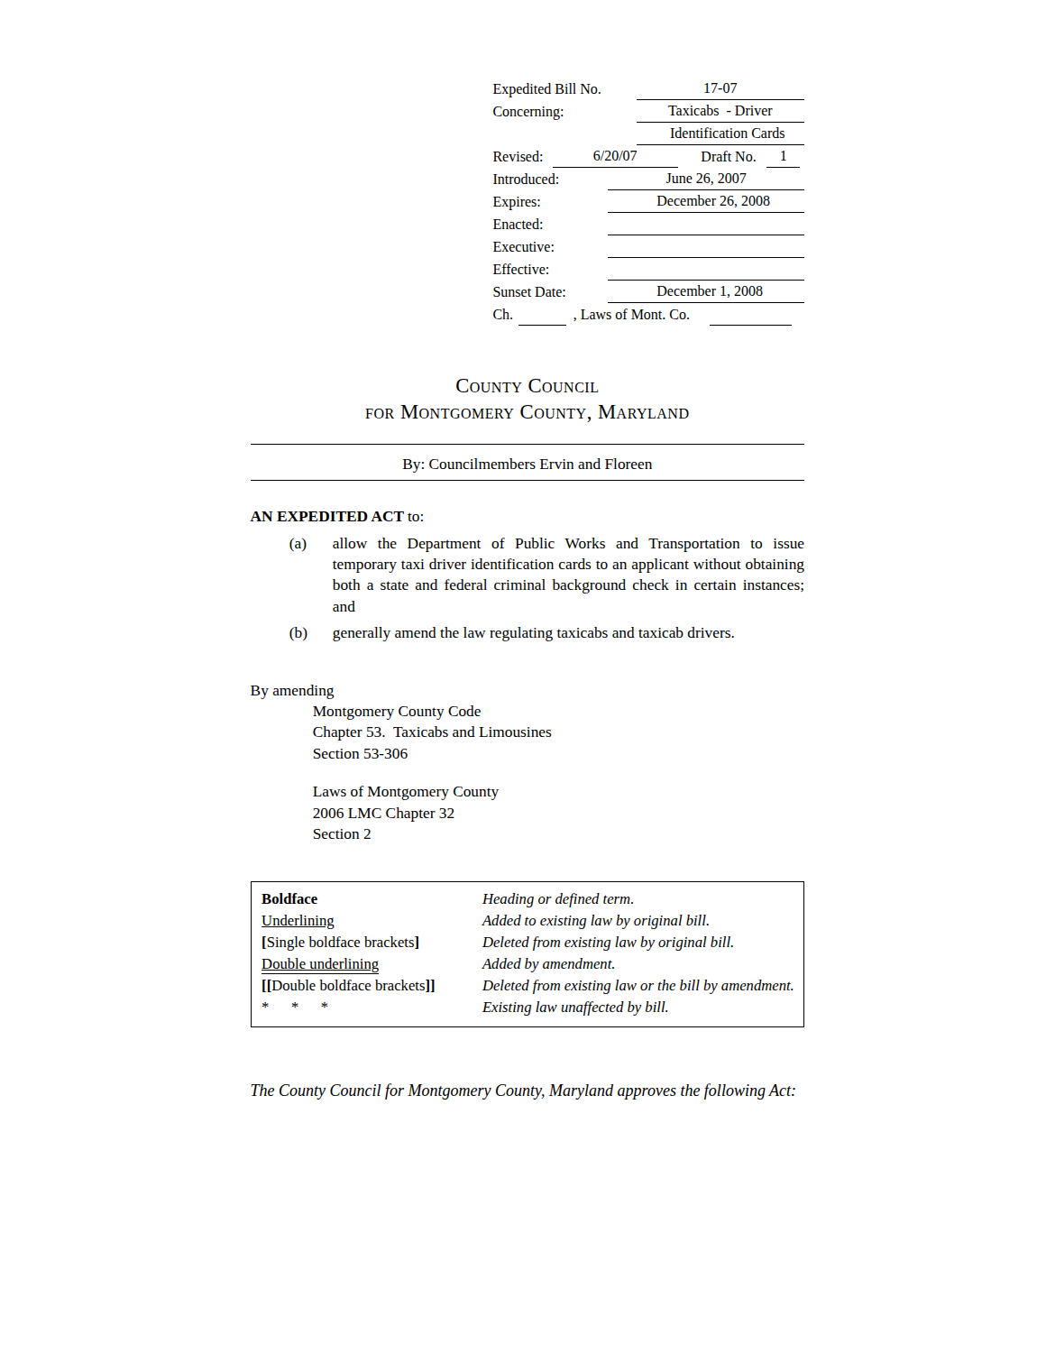| Expedited Bill No. | 17-07 |
| Concerning: | Taxicabs - Driver |
| | Identification Cards |
| Revised: | 6/20/07 | Draft No. | 1 |
| Introduced: | June 26, 2007 |
| Expires: | December 26, 2008 |
| Enacted: | |
| Executive: | |
| Effective: | |
| Sunset Date: | December 1, 2008 |
| Ch. | | , Laws of Mont. Co. | |
County Councilfor Montgomery County, Maryland
By: Councilmembers Ervin and Floreen
AN EXPEDITED ACT to:
(a) allow the Department of Public Works and Transportation to issue temporary taxi driver identification cards to an applicant without obtaining both a state and federal criminal background check in certain instances; and
(b) generally amend the law regulating taxicabs and taxicab drivers.
By amending
Montgomery County Code
Chapter 53. Taxicabs and Limousines
Section 53-306
Laws of Montgomery County
2006 LMC Chapter 32
Section 2
Boldface Heading or defined term.
Underlining Added to existing law by original bill.
[Single boldface brackets] Deleted from existing law by original bill.
Double underlining Added by amendment.
[[Double boldface brackets]] Deleted from existing law or the bill by amendment.
* * *Existing law unaffected by bill.
The County Council for Montgomery County, Maryland approves the following Act: